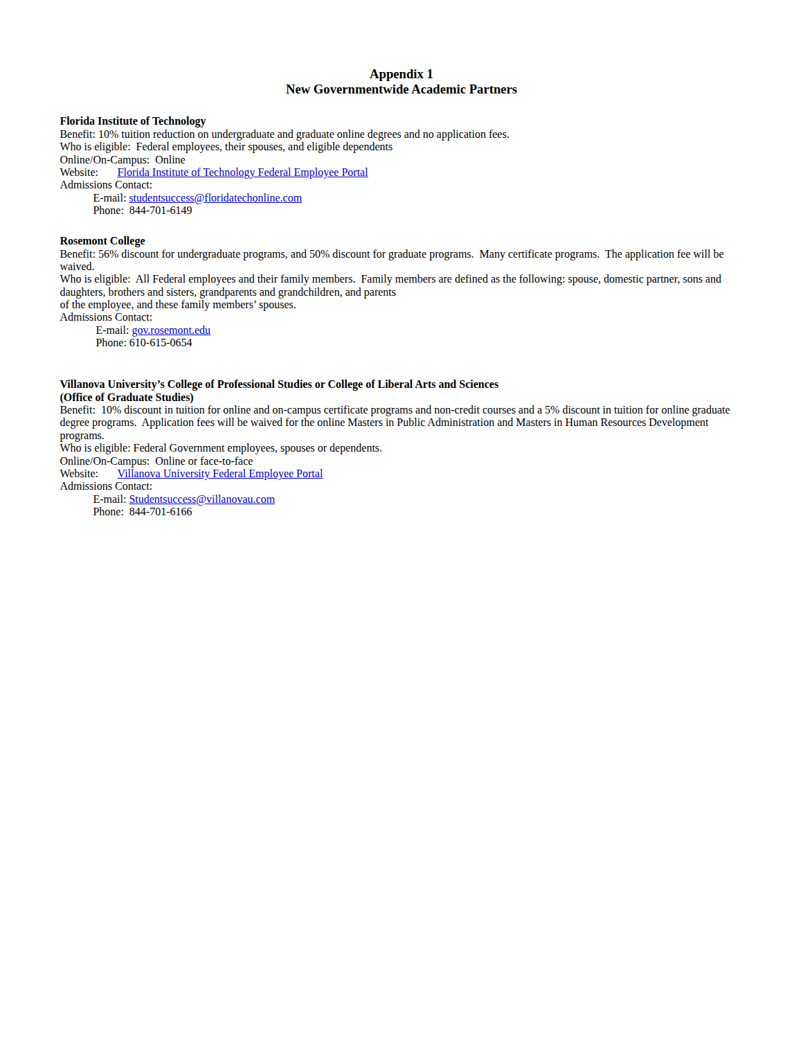Appendix 1New Governmentwide Academic Partners
Florida Institute of Technology
Benefit: 10% tuition reduction on undergraduate and graduate online degrees and no application fees.
Who is eligible: Federal employees, their spouses, and eligible dependents
Online/On-Campus: Online
Website: Florida Institute of Technology Federal Employee Portal
Admissions Contact:
E-mail: studentsuccess@floridatechonline.com
Phone: 844-701-6149
Rosemont College
Benefit: 56% discount for undergraduate programs, and 50% discount for graduate programs. Many certificate programs. The application fee will be waived.
Who is eligible: All Federal employees and their family members. Family members are defined as the following: spouse, domestic partner, sons and daughters, brothers and sisters, grandparents and grandchildren, and parents
of the employee, and these family members’ spouses.
Admissions Contact:
E-mail: gov.rosemont.edu
Phone: 610-615-0654
Villanova University’s College of Professional Studies or College of Liberal Arts and Sciences
(Office of Graduate Studies)
Benefit: 10% discount in tuition for online and on-campus certificate programs and non-credit courses and a 5% discount in tuition for online graduate degree programs. Application fees will be waived for the online Masters in Public Administration and Masters in Human Resources Development programs.
Who is eligible: Federal Government employees, spouses or dependents.
Online/On-Campus: Online or face-to-face
Website: Villanova University Federal Employee Portal
Admissions Contact:
E-mail: Studentsuccess@villanovau.com
Phone: 844-701-6166